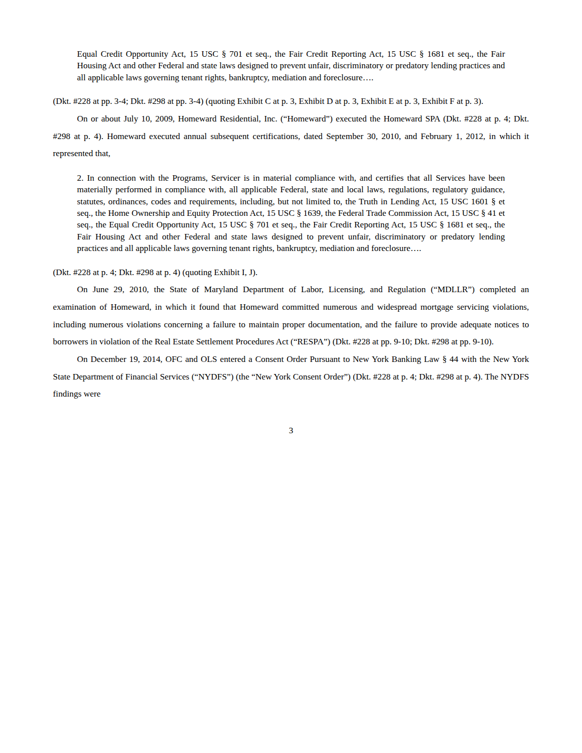Equal Credit Opportunity Act, 15 USC § 701 et seq., the Fair Credit Reporting Act, 15 USC § 1681 et seq., the Fair Housing Act and other Federal and state laws designed to prevent unfair, discriminatory or predatory lending practices and all applicable laws governing tenant rights, bankruptcy, mediation and foreclosure….
(Dkt. #228 at pp. 3-4; Dkt. #298 at pp. 3-4) (quoting Exhibit C at p. 3, Exhibit D at p. 3, Exhibit E at p. 3, Exhibit F at p. 3).
On or about July 10, 2009, Homeward Residential, Inc. (“Homeward”) executed the Homeward SPA (Dkt. #228 at p. 4; Dkt. #298 at p. 4). Homeward executed annual subsequent certifications, dated September 30, 2010, and February 1, 2012, in which it represented that,
2. In connection with the Programs, Servicer is in material compliance with, and certifies that all Services have been materially performed in compliance with, all applicable Federal, state and local laws, regulations, regulatory guidance, statutes, ordinances, codes and requirements, including, but not limited to, the Truth in Lending Act, 15 USC 1601 § et seq., the Home Ownership and Equity Protection Act, 15 USC § 1639, the Federal Trade Commission Act, 15 USC § 41 et seq., the Equal Credit Opportunity Act, 15 USC § 701 et seq., the Fair Credit Reporting Act, 15 USC § 1681 et seq., the Fair Housing Act and other Federal and state laws designed to prevent unfair, discriminatory or predatory lending practices and all applicable laws governing tenant rights, bankruptcy, mediation and foreclosure….
(Dkt. #228 at p. 4; Dkt. #298 at p. 4) (quoting Exhibit I, J).
On June 29, 2010, the State of Maryland Department of Labor, Licensing, and Regulation (“MDLLR”) completed an examination of Homeward, in which it found that Homeward committed numerous and widespread mortgage servicing violations, including numerous violations concerning a failure to maintain proper documentation, and the failure to provide adequate notices to borrowers in violation of the Real Estate Settlement Procedures Act (“RESPA”) (Dkt. #228 at pp. 9-10; Dkt. #298 at pp. 9-10).
On December 19, 2014, OFC and OLS entered a Consent Order Pursuant to New York Banking Law § 44 with the New York State Department of Financial Services (“NYDFS”) (the “New York Consent Order”) (Dkt. #228 at p. 4; Dkt. #298 at p. 4). The NYDFS findings were
3